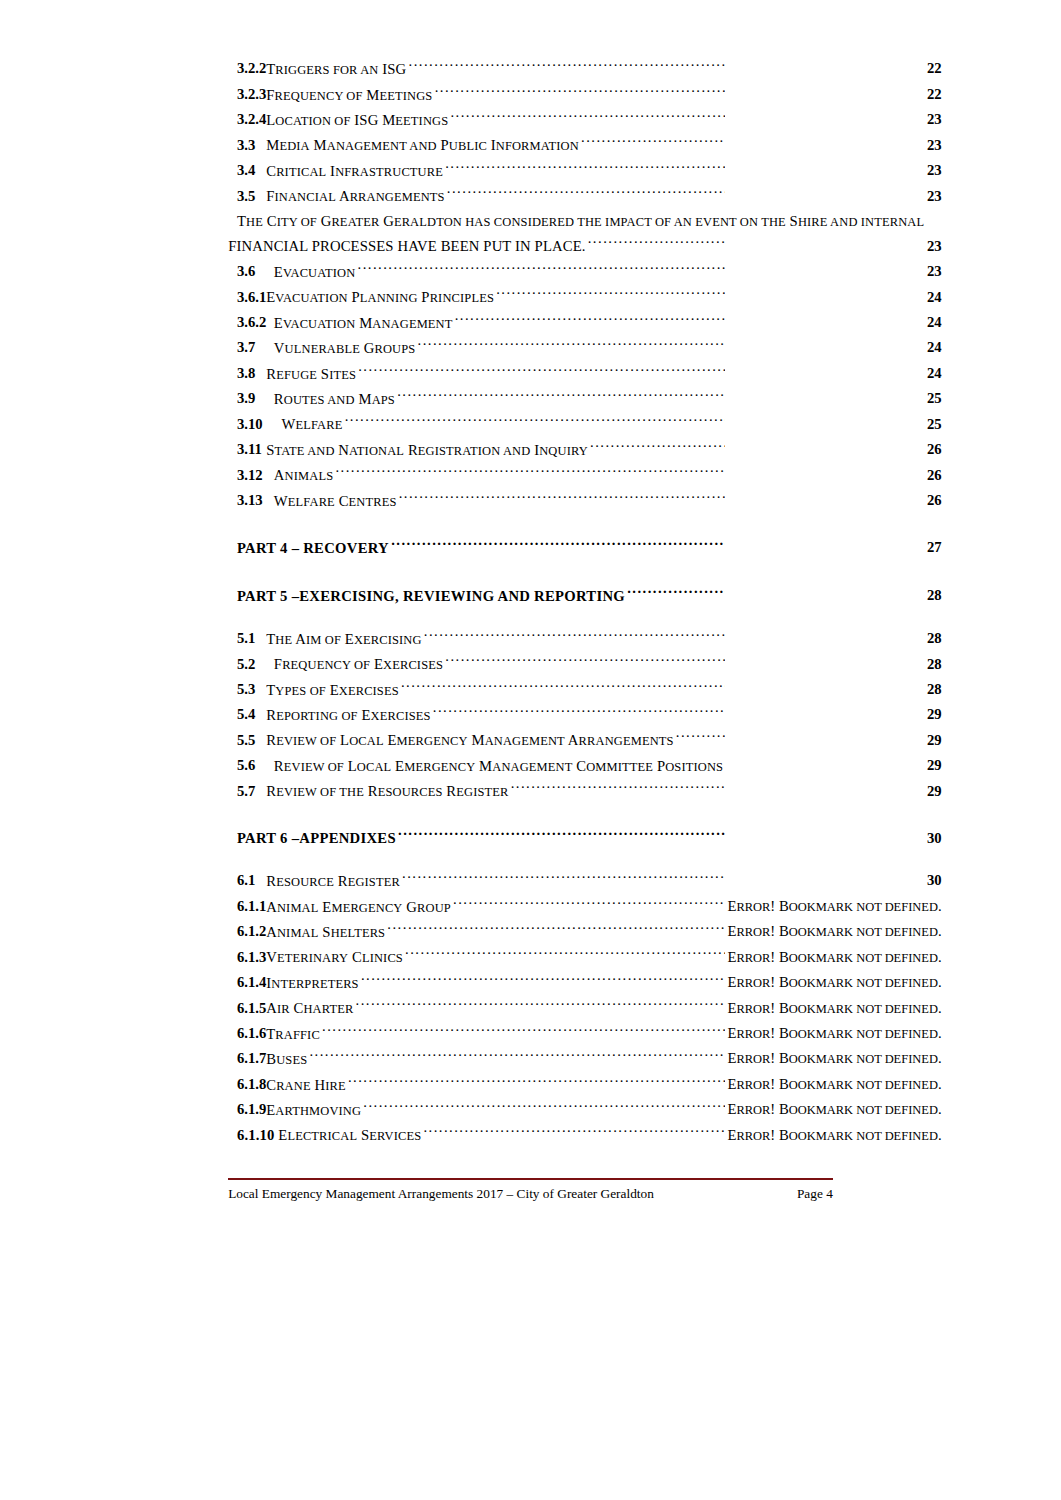| 3.2.2 | T RIGGERS FOR AN ISG | 22 |
| 3.2.3 | F REQUENCY OF M EETINGS | 22 |
| 3.2.4 | L OCATION OF ISG M EETINGS | 23 |
| 3.3 | M EDIA M ANAGEMENT AND P UBLIC I NFORMATION | 23 |
| 3.4 | C RITICAL I NFRASTRUCTURE | 23 |
| 3.5 | F INANCIAL A RRANGEMENTS | 23 |
| T HE C ITY OF G REATER G ERALDTON HAS CONSIDERED THE IMPACT OF AN EVENT ON THE S HIRE AND INTERNAL |
| FINANCIAL PROCESSES HAVE BEEN PUT IN PLACE. | 23 |
| 3.6 | E VACUATION | 23 |
| 3.6.1 | E VACUATION P LANNING P RINCIPLES | 24 |
| 3.6.2 | E VACUATION M ANAGEMENT | 24 |
| 3.7 | V ULNERABLE G ROUPS | 24 |
| 3.8 | R EFUGE S ITES | 24 |
| 3.9 | R OUTES AND M APS | 25 |
| 3.10 | W ELFARE | 25 |
| 3.11 | S TATE AND N ATIONAL R EGISTRATION AND I NQUIRY | 26 |
| 3.12 | A NIMALS | 26 |
| 3.13 | W ELFARE C ENTRES | 26 |
| PART 4 – RECOVERY | 27 |
| PART 5 –EXERCISING, REVIEWING AND REPORTING | 28 |
| 5.1 | T HE A IM OF E XERCISING | 28 |
| 5.2 | F REQUENCY OF E XERCISES | 28 |
| 5.3 | T YPES OF E XERCISES | 28 |
| 5.4 | R EPORTING OF E XERCISES | 29 |
| 5.5 | R EVIEW OF L OCAL E MERGENCY M ANAGEMENT A RRANGEMENTS | 29 |
| 5.6 | R EVIEW OF L OCAL E MERGENCY M ANAGEMENT C OMMITTEE P OSITIONS | 29 |
| 5.7 | R EVIEW OF THE R ESOURCES R EGISTER | 29 |
| PART 6 –APPENDIXES | 30 |
| 6.1 | R ESOURCE R EGISTER | 30 |
| 6.1.1 | A NIMAL E MERGENCY G ROUP | E RROR ! B OOKMARK NOT DEFINED . |
| 6.1.2 | A NIMAL S HELTERS | E RROR ! B OOKMARK NOT DEFINED . |
| 6.1.3 | V ETERINARY C LINICS | E RROR ! B OOKMARK NOT DEFINED . |
| 6.1.4 | I NTERPRETERS | E RROR ! B OOKMARK NOT DEFINED . |
| 6.1.5 | A IR C HARTER | E RROR ! B OOKMARK NOT DEFINED . |
| 6.1.6 | T RAFFIC | E RROR ! B OOKMARK NOT DEFINED . |
| 6.1.7 | B USES | E RROR ! B OOKMARK NOT DEFINED . |
| 6.1.8 | C RANE H IRE | E RROR ! B OOKMARK NOT DEFINED . |
| 6.1.9 | E ARTHMOVING | E RROR ! B OOKMARK NOT DEFINED . |
| 6.1.10 E LECTRICAL S ERVICES | E RROR ! B OOKMARK NOT DEFINED . |
Local Emergency Management Arrangements 2017 – City of Greater Geraldton
Page 4